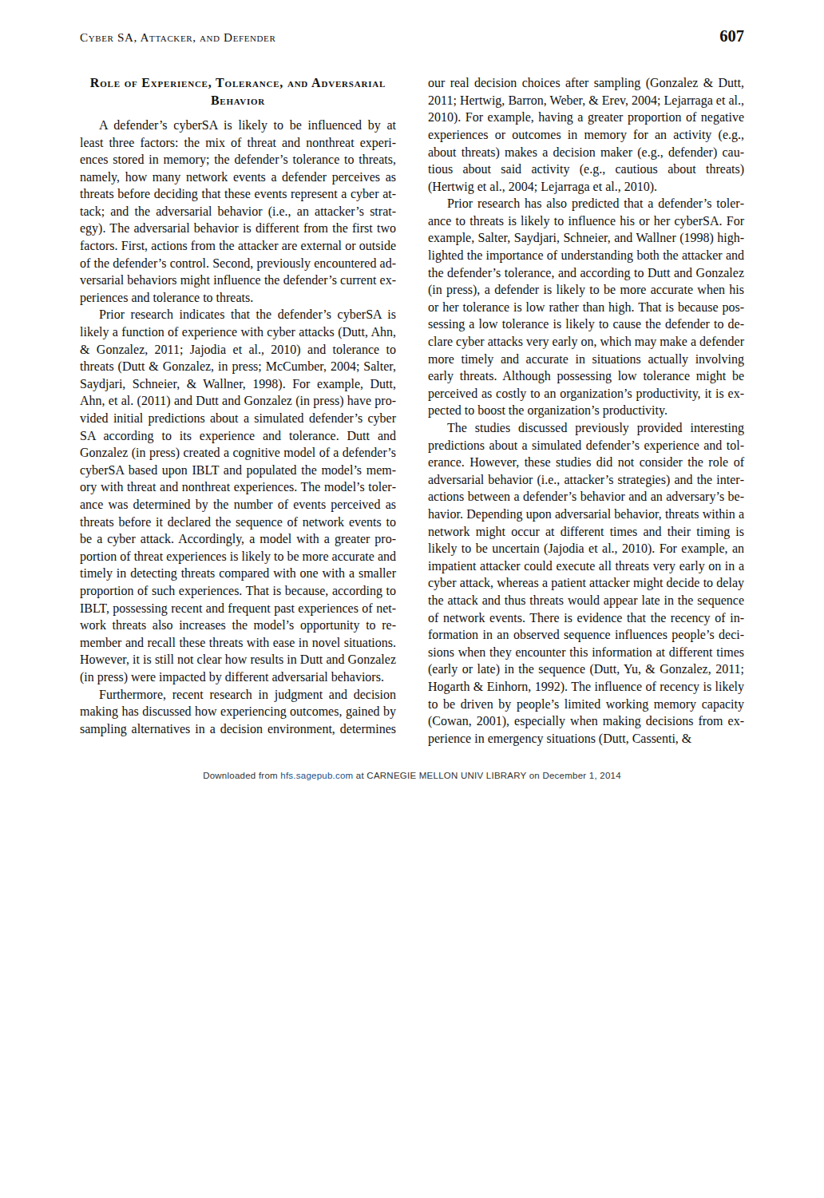Cyber SA, Attacker, and Defender 607
Role of Experience, Tolerance, and Adversarial Behavior
A defender’s cyberSA is likely to be influenced by at least three factors: the mix of threat and nonthreat experiences stored in memory; the defender’s tolerance to threats, namely, how many network events a defender perceives as threats before deciding that these events represent a cyber attack; and the adversarial behavior (i.e., an attacker’s strategy). The adversarial behavior is different from the first two factors. First, actions from the attacker are external or outside of the defender’s control. Second, previously encountered adversarial behaviors might influence the defender’s current experiences and tolerance to threats.
Prior research indicates that the defender’s cyberSA is likely a function of experience with cyber attacks (Dutt, Ahn, & Gonzalez, 2011; Jajodia et al., 2010) and tolerance to threats (Dutt & Gonzalez, in press; McCumber, 2004; Salter, Saydjari, Schneier, & Wallner, 1998). For example, Dutt, Ahn, et al. (2011) and Dutt and Gonzalez (in press) have provided initial predictions about a simulated defender’s cyber SA according to its experience and tolerance. Dutt and Gonzalez (in press) created a cognitive model of a defender’s cyberSA based upon IBLT and populated the model’s memory with threat and nonthreat experiences. The model’s tolerance was determined by the number of events perceived as threats before it declared the sequence of network events to be a cyber attack. Accordingly, a model with a greater proportion of threat experiences is likely to be more accurate and timely in detecting threats compared with one with a smaller proportion of such experiences. That is because, according to IBLT, possessing recent and frequent past experiences of network threats also increases the model’s opportunity to remember and recall these threats with ease in novel situations. However, it is still not clear how results in Dutt and Gonzalez (in press) were impacted by different adversarial behaviors.
Furthermore, recent research in judgment and decision making has discussed how experiencing outcomes, gained by sampling alternatives in a decision environment, determines our real decision choices after sampling (Gonzalez & Dutt, 2011; Hertwig, Barron, Weber, & Erev, 2004; Lejarraga et al., 2010). For example, having a greater proportion of negative experiences or outcomes in memory for an activity (e.g., about threats) makes a decision maker (e.g., defender) cautious about said activity (e.g., cautious about threats) (Hertwig et al., 2004; Lejarraga et al., 2010).
Prior research has also predicted that a defender’s tolerance to threats is likely to influence his or her cyberSA. For example, Salter, Saydjari, Schneier, and Wallner (1998) highlighted the importance of understanding both the attacker and the defender’s tolerance, and according to Dutt and Gonzalez (in press), a defender is likely to be more accurate when his or her tolerance is low rather than high. That is because possessing a low tolerance is likely to cause the defender to declare cyber attacks very early on, which may make a defender more timely and accurate in situations actually involving early threats. Although possessing low tolerance might be perceived as costly to an organization’s productivity, it is expected to boost the organization’s productivity.
The studies discussed previously provided interesting predictions about a simulated defender’s experience and tolerance. However, these studies did not consider the role of adversarial behavior (i.e., attacker’s strategies) and the interactions between a defender’s behavior and an adversary’s behavior. Depending upon adversarial behavior, threats within a network might occur at different times and their timing is likely to be uncertain (Jajodia et al., 2010). For example, an impatient attacker could execute all threats very early on in a cyber attack, whereas a patient attacker might decide to delay the attack and thus threats would appear late in the sequence of network events. There is evidence that the recency of information in an observed sequence influences people’s decisions when they encounter this information at different times (early or late) in the sequence (Dutt, Yu, & Gonzalez, 2011; Hogarth & Einhorn, 1992). The influence of recency is likely to be driven by people’s limited working memory capacity (Cowan, 2001), especially when making decisions from experience in emergency situations (Dutt, Cassenti, &
Downloaded from hfs.sagepub.com at CARNEGIE MELLON UNIV LIBRARY on December 1, 2014